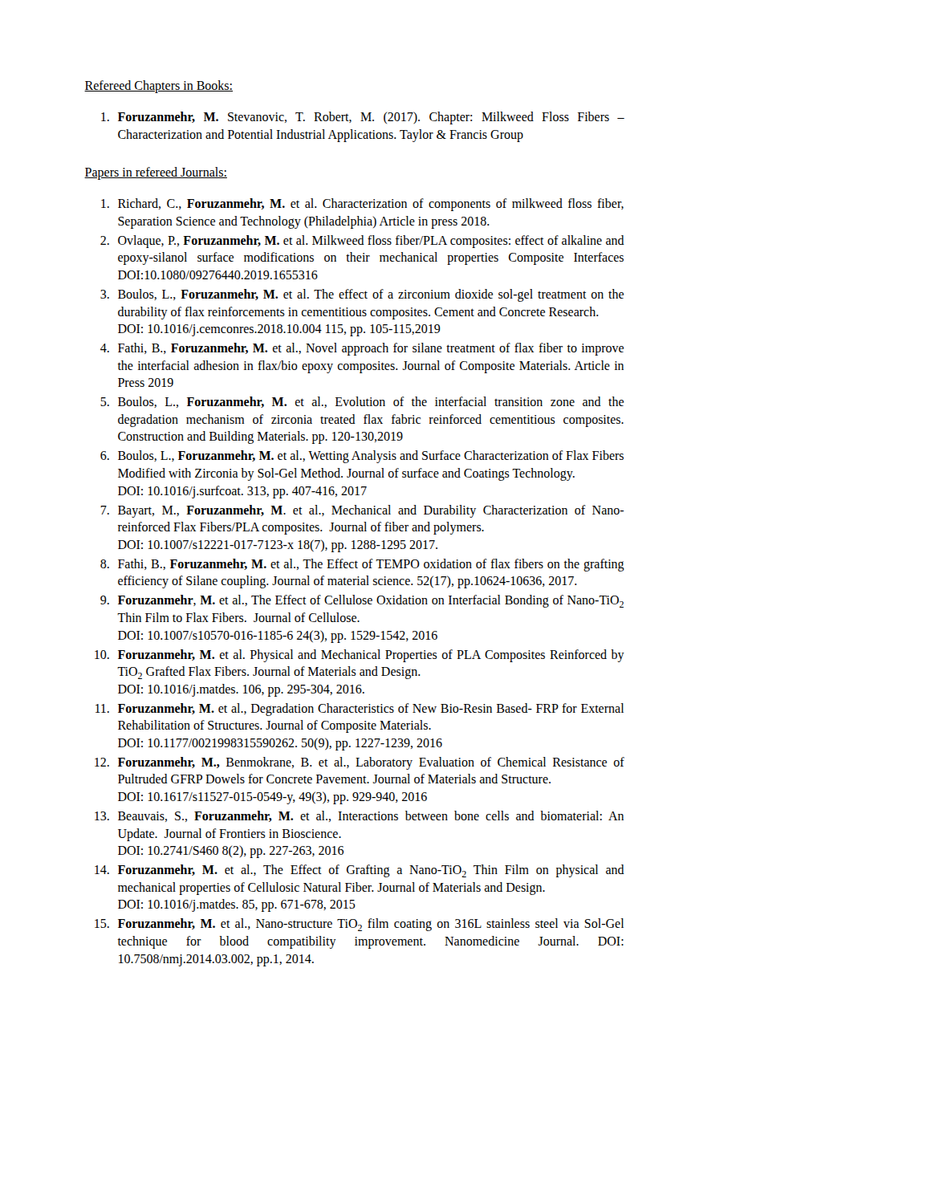Refereed Chapters in Books:
Foruzanmehr, M. Stevanovic, T. Robert, M. (2017). Chapter: Milkweed Floss Fibers – Characterization and Potential Industrial Applications. Taylor & Francis Group
Papers in refereed Journals:
Richard, C., Foruzanmehr, M. et al. Characterization of components of milkweed floss fiber, Separation Science and Technology (Philadelphia) Article in press 2018.
Ovlaque, P., Foruzanmehr, M. et al. Milkweed floss fiber/PLA composites: effect of alkaline and epoxy-silanol surface modifications on their mechanical properties Composite Interfaces DOI:10.1080/09276440.2019.1655316
Boulos, L., Foruzanmehr, M. et al. The effect of a zirconium dioxide sol-gel treatment on the durability of flax reinforcements in cementitious composites. Cement and Concrete Research.
DOI: 10.1016/j.cemconres.2018.10.004 115, pp. 105-115,2019
Fathi, B., Foruzanmehr, M. et al., Novel approach for silane treatment of flax fiber to improve the interfacial adhesion in flax/bio epoxy composites. Journal of Composite Materials. Article in Press 2019
Boulos, L., Foruzanmehr, M. et al., Evolution of the interfacial transition zone and the degradation mechanism of zirconia treated flax fabric reinforced cementitious composites. Construction and Building Materials. pp. 120-130,2019
Boulos, L., Foruzanmehr, M. et al., Wetting Analysis and Surface Characterization of Flax Fibers Modified with Zirconia by Sol-Gel Method. Journal of surface and Coatings Technology.
DOI: 10.1016/j.surfcoat. 313, pp. 407-416, 2017
Bayart, M., Foruzanmehr, M. et al., Mechanical and Durability Characterization of Nano-reinforced Flax Fibers/PLA composites. Journal of fiber and polymers.
DOI: 10.1007/s12221-017-7123-x 18(7), pp. 1288-1295 2017.
Fathi, B., Foruzanmehr, M. et al., The Effect of TEMPO oxidation of flax fibers on the grafting efficiency of Silane coupling. Journal of material science. 52(17), pp.10624-10636, 2017.
Foruzanmehr, M. et al., The Effect of Cellulose Oxidation on Interfacial Bonding of Nano-TiO2 Thin Film to Flax Fibers. Journal of Cellulose.
DOI: 10.1007/s10570-016-1185-6 24(3), pp. 1529-1542, 2016
Foruzanmehr, M. et al. Physical and Mechanical Properties of PLA Composites Reinforced by TiO2 Grafted Flax Fibers. Journal of Materials and Design.
DOI: 10.1016/j.matdes. 106, pp. 295-304, 2016.
Foruzanmehr, M. et al., Degradation Characteristics of New Bio-Resin Based- FRP for External Rehabilitation of Structures. Journal of Composite Materials.
DOI: 10.1177/0021998315590262. 50(9), pp. 1227-1239, 2016
Foruzanmehr, M., Benmokrane, B. et al., Laboratory Evaluation of Chemical Resistance of Pultruded GFRP Dowels for Concrete Pavement. Journal of Materials and Structure.
DOI: 10.1617/s11527-015-0549-y, 49(3), pp. 929-940, 2016
Beauvais, S., Foruzanmehr, M. et al., Interactions between bone cells and biomaterial: An Update. Journal of Frontiers in Bioscience.
DOI: 10.2741/S460 8(2), pp. 227-263, 2016
Foruzanmehr, M. et al., The Effect of Grafting a Nano-TiO2 Thin Film on physical and mechanical properties of Cellulosic Natural Fiber. Journal of Materials and Design.
DOI: 10.1016/j.matdes. 85, pp. 671-678, 2015
Foruzanmehr, M. et al., Nano-structure TiO2 film coating on 316L stainless steel via Sol-Gel technique for blood compatibility improvement. Nanomedicine Journal. DOI: 10.7508/nmj.2014.03.002, pp.1, 2014.